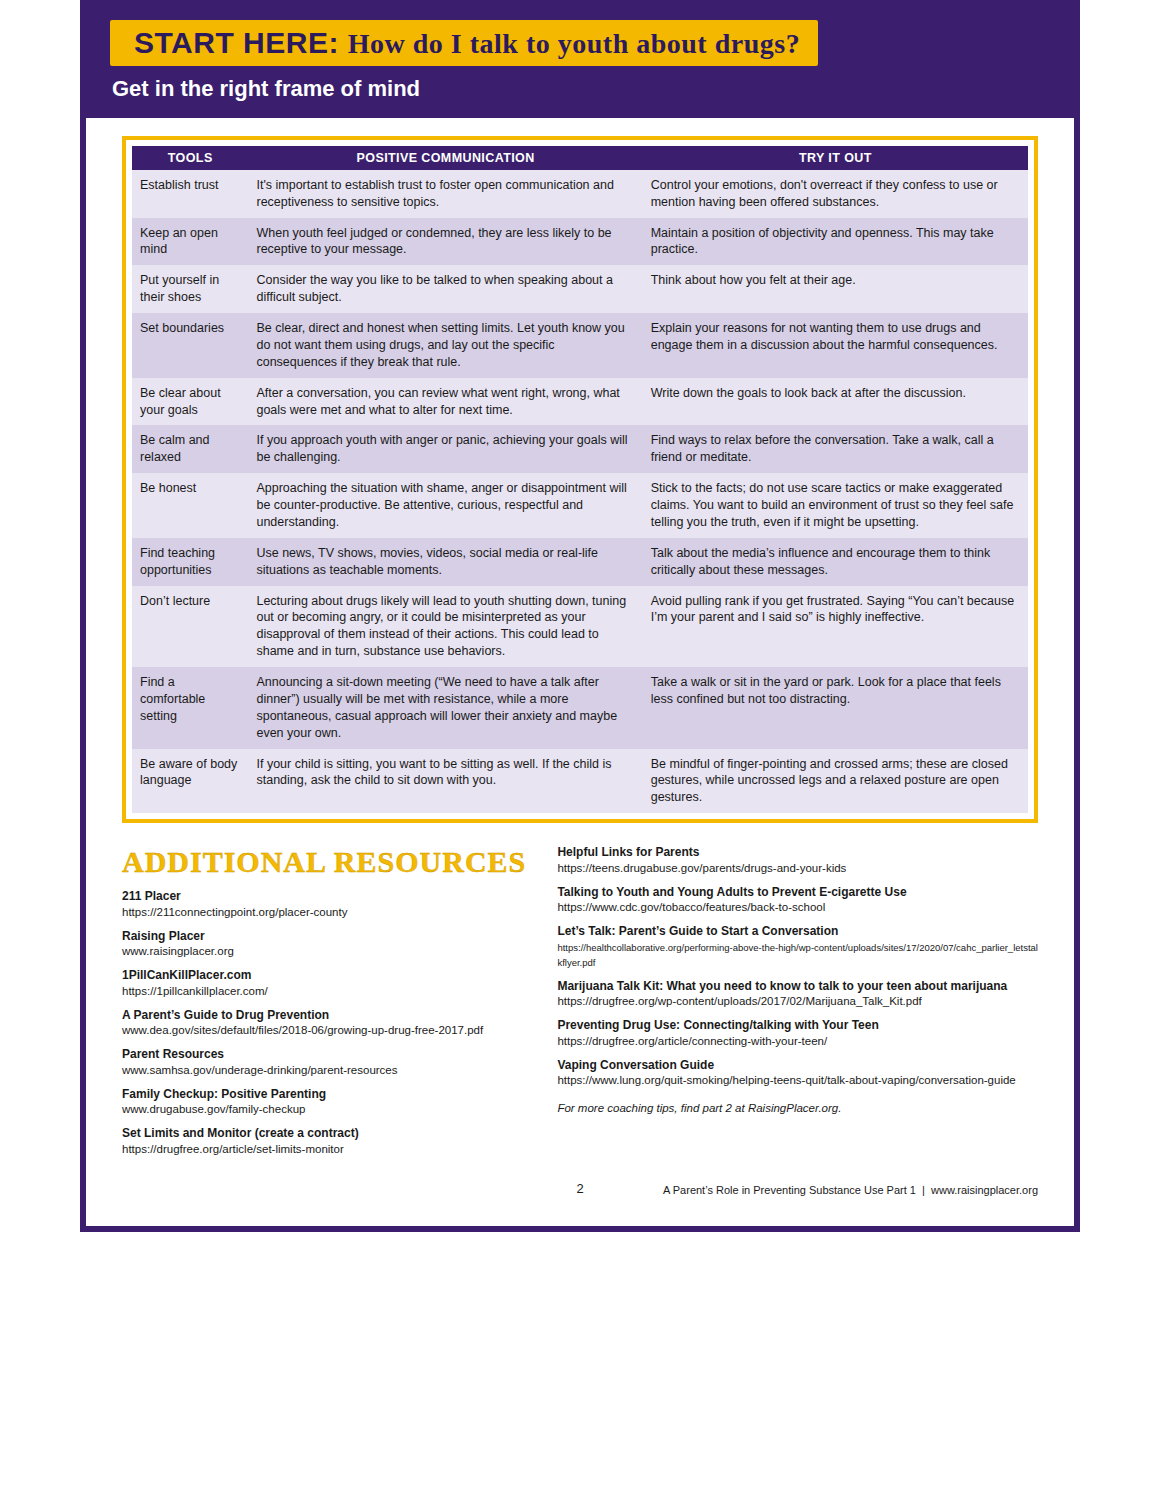START HERE: How do I talk to youth about drugs?
Get in the right frame of mind
| TOOLS | POSITIVE COMMUNICATION | TRY IT OUT |
| --- | --- | --- |
| Establish trust | It's important to establish trust to foster open communication and receptiveness to sensitive topics. | Control your emotions, don't overreact if they confess to use or mention having been offered substances. |
| Keep an open mind | When youth feel judged or condemned, they are less likely to be receptive to your message. | Maintain a position of objectivity and openness. This may take practice. |
| Put yourself in their shoes | Consider the way you like to be talked to when speaking about a difficult subject. | Think about how you felt at their age. |
| Set boundaries | Be clear, direct and honest when setting limits. Let youth know you do not want them using drugs, and lay out the specific consequences if they break that rule. | Explain your reasons for not wanting them to use drugs and engage them in a discussion about the harmful consequences. |
| Be clear about your goals | After a conversation, you can review what went right, wrong, what goals were met and what to alter for next time. | Write down the goals to look back at after the discussion. |
| Be calm and relaxed | If you approach youth with anger or panic, achieving your goals will be challenging. | Find ways to relax before the conversation. Take a walk, call a friend or meditate. |
| Be honest | Approaching the situation with shame, anger or disappointment will be counter-productive. Be attentive, curious, respectful and understanding. | Stick to the facts; do not use scare tactics or make exaggerated claims. You want to build an environment of trust so they feel safe telling you the truth, even if it might be upsetting. |
| Find teaching opportunities | Use news, TV shows, movies, videos, social media or real-life situations as teachable moments. | Talk about the media’s influence and encourage them to think critically about these messages. |
| Don’t lecture | Lecturing about drugs likely will lead to youth shutting down, tuning out or becoming angry, or it could be misinterpreted as your disapproval of them instead of their actions. This could lead to shame and in turn, substance use behaviors. | Avoid pulling rank if you get frustrated. Saying “You can’t because I’m your parent and I said so” is highly ineffective. |
| Find a comfortable setting | Announcing a sit-down meeting (“We need to have a talk after dinner”) usually will be met with resistance, while a more spontaneous, casual approach will lower their anxiety and maybe even your own. | Take a walk or sit in the yard or park. Look for a place that feels less confined but not too distracting. |
| Be aware of body language | If your child is sitting, you want to be sitting as well. If the child is standing, ask the child to sit down with you. | Be mindful of finger-pointing and crossed arms; these are closed gestures, while uncrossed legs and a relaxed posture are open gestures. |
ADDITIONAL RESOURCES
211 Placer https://211connectingpoint.org/placer-county
Raising Placer www.raisingplacer.org
1PillCanKillPlacer.com https://1pillcankillplacer.com/
A Parent’s Guide to Drug Prevention www.dea.gov/sites/default/files/2018-06/growing-up-drug-free-2017.pdf
Parent Resources www.samhsa.gov/underage-drinking/parent-resources
Family Checkup: Positive Parenting www.drugabuse.gov/family-checkup
Set Limits and Monitor (create a contract) https://drugfree.org/article/set-limits-monitor
Helpful Links for Parents https://teens.drugabuse.gov/parents/drugs-and-your-kids
Talking to Youth and Young Adults to Prevent E-cigarette Use https://www.cdc.gov/tobacco/features/back-to-school
Let’s Talk: Parent’s Guide to Start a Conversation https://healthcollaborative.org/performing-above-the-high/wp-content/uploads/sites/17/2020/07/cahc_parlier_letstalkflyer.pdf
Marijuana Talk Kit: What you need to know to talk to your teen about marijuana https://drugfree.org/wp-content/uploads/2017/02/Marijuana_Talk_Kit.pdf
Preventing Drug Use: Connecting/talking with Your Teen https://drugfree.org/article/connecting-with-your-teen/
Vaping Conversation Guide https://www.lung.org/quit-smoking/helping-teens-quit/talk-about-vaping/conversation-guide
For more coaching tips, find part 2 at RaisingPlacer.org.
2
A Parent’s Role in Preventing Substance Use Part 1 | www.raisingplacer.org